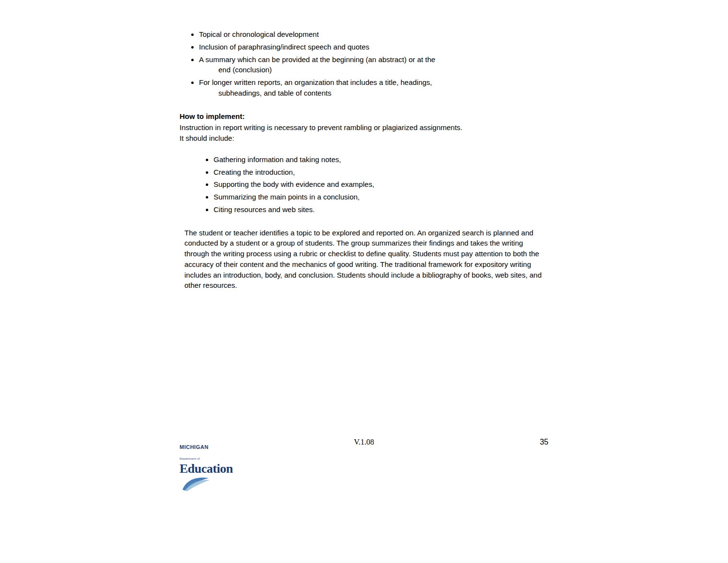Topical or chronological development
Inclusion of paraphrasing/indirect speech and quotes
A summary which can be provided at the beginning (an abstract) or at the end (conclusion)
For longer written reports, an organization that includes a title, headings, subheadings, and table of contents
How to implement:
Instruction in report writing is necessary to prevent rambling or plagiarized assignments.
It should include:
Gathering information and taking notes,
Creating the introduction,
Supporting the body with evidence and examples,
Summarizing the main points in a conclusion,
Citing resources and web sites.
The student or teacher identifies a topic to be explored and reported on. An organized search is planned and conducted by a student or a group of students. The group summarizes their findings and takes the writing through the writing process using a rubric or checklist to define quality. Students must pay attention to both the accuracy of their content and the mechanics of good writing. The traditional framework for expository writing includes an introduction, body, and conclusion. Students should include a bibliography of books, web sites, and other resources.
MICHIGAN
Department of
Education
V.1.08
35